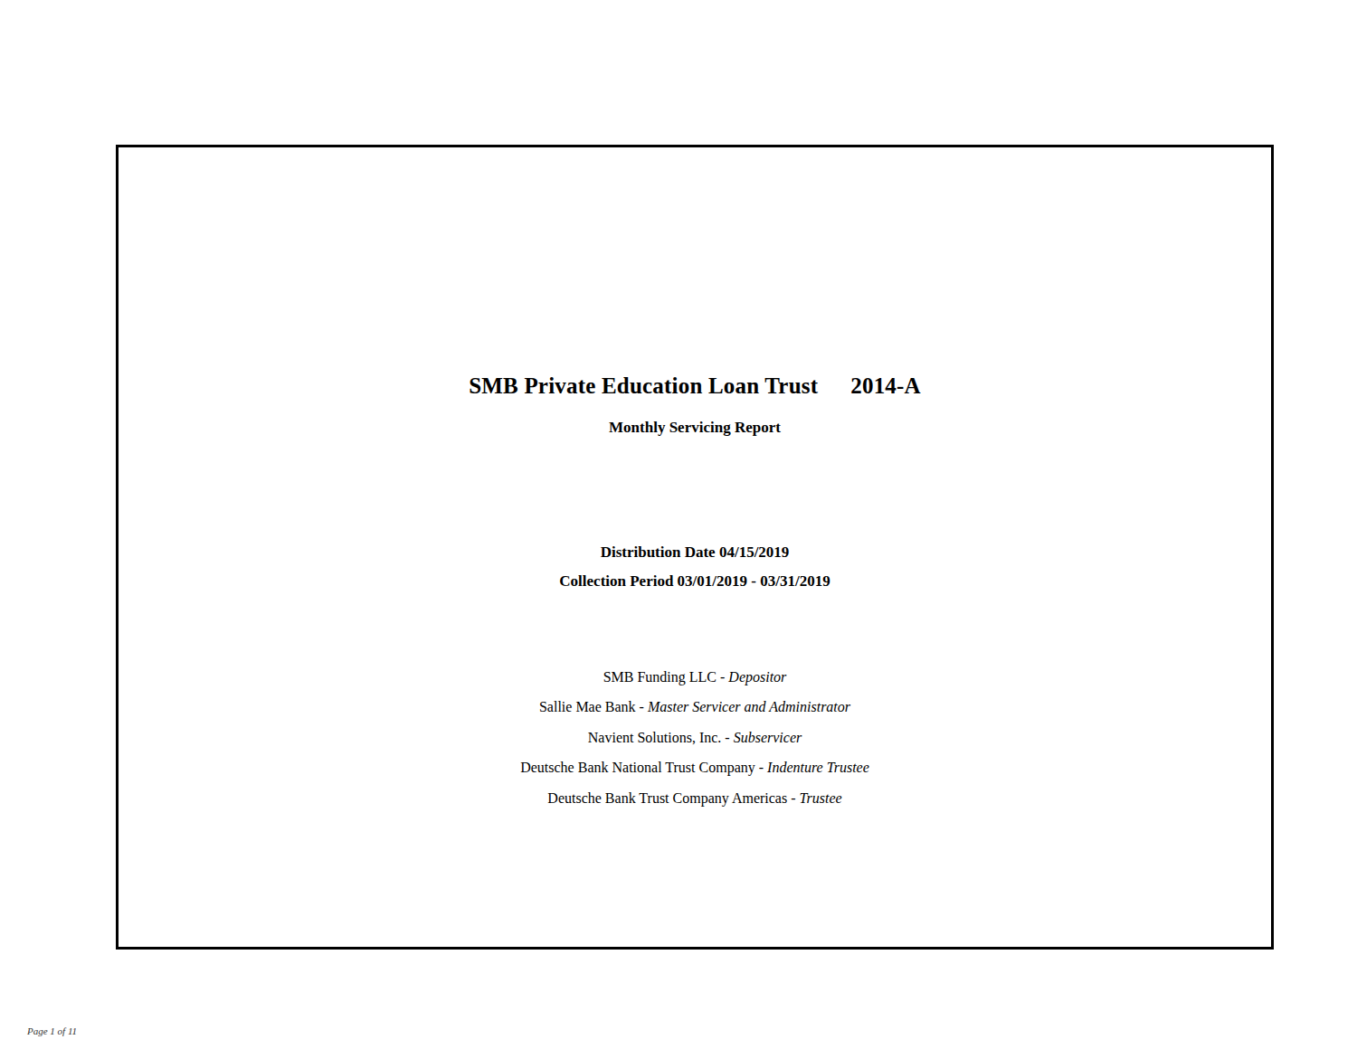SMB Private Education Loan Trust2014-A
Monthly Servicing Report
Distribution Date 04/15/2019
Collection Period 03/01/2019 - 03/31/2019
SMB Funding LLC - Depositor
Sallie Mae Bank - Master Servicer and Administrator
Navient Solutions, Inc. - Subservicer
Deutsche Bank National Trust Company - Indenture Trustee
Deutsche Bank Trust Company Americas - Trustee
Page 1 of 11